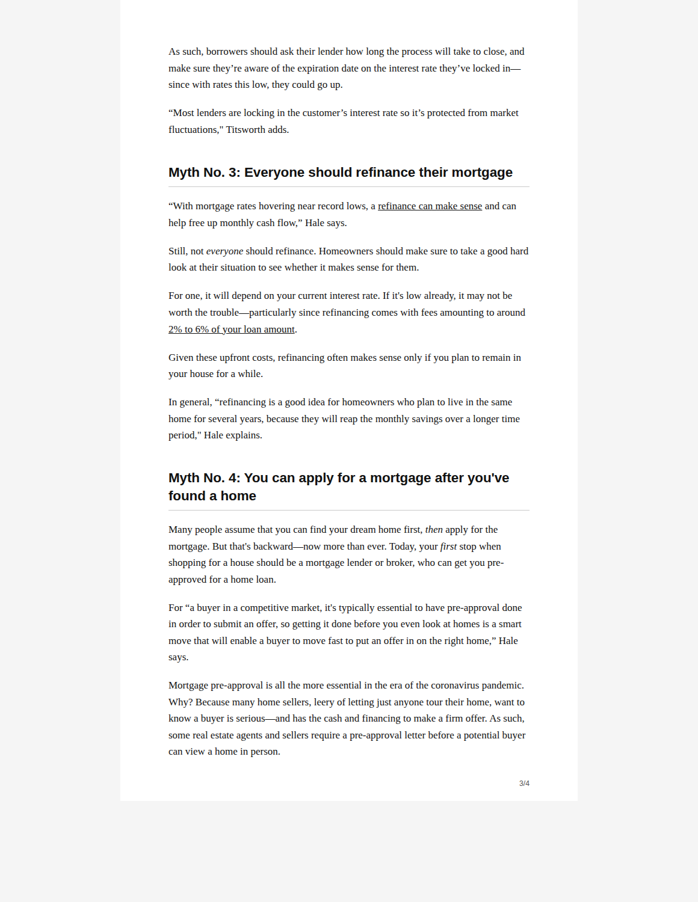As such, borrowers should ask their lender how long the process will take to close, and make sure they’re aware of the expiration date on the interest rate they’ve locked in—since with rates this low, they could go up.
“Most lenders are locking in the customer’s interest rate so it’s protected from market fluctuations," Titsworth adds.
Myth No. 3: Everyone should refinance their mortgage
“With mortgage rates hovering near record lows, a refinance can make sense and can help free up monthly cash flow,” Hale says.
Still, not everyone should refinance. Homeowners should make sure to take a good hard look at their situation to see whether it makes sense for them.
For one, it will depend on your current interest rate. If it's low already, it may not be worth the trouble—particularly since refinancing comes with fees amounting to around 2% to 6% of your loan amount.
Given these upfront costs, refinancing often makes sense only if you plan to remain in your house for a while.
In general, “refinancing is a good idea for homeowners who plan to live in the same home for several years, because they will reap the monthly savings over a longer time period," Hale explains.
Myth No. 4: You can apply for a mortgage after you've found a home
Many people assume that you can find your dream home first, then apply for the mortgage. But that's backward—now more than ever. Today, your first stop when shopping for a house should be a mortgage lender or broker, who can get you pre-approved for a home loan.
For “a buyer in a competitive market, it's typically essential to have pre-approval done in order to submit an offer, so getting it done before you even look at homes is a smart move that will enable a buyer to move fast to put an offer in on the right home,” Hale says.
Mortgage pre-approval is all the more essential in the era of the coronavirus pandemic. Why? Because many home sellers, leery of letting just anyone tour their home, want to know a buyer is serious—and has the cash and financing to make a firm offer. As such, some real estate agents and sellers require a pre-approval letter before a potential buyer can view a home in person.
3/4